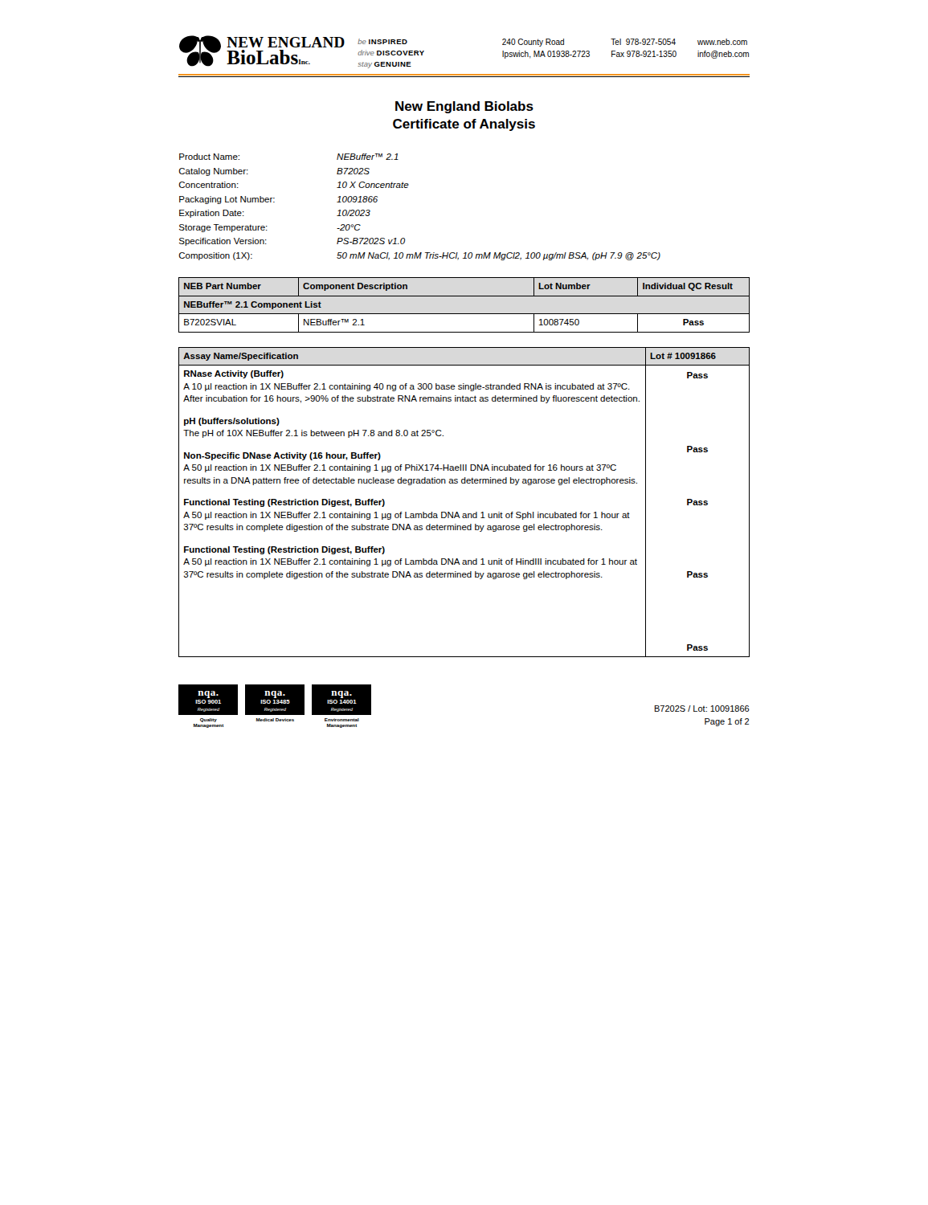NEW ENGLAND BioLabsInc.
be INSPIRED
drive DISCOVERY
stay GENUINE
240 County Road
Ipswich, MA 01938-2723
Tel 978-927-5054
Fax 978-921-1350
www.neb.com
info@neb.com
New England Biolabs Certificate of Analysis
| Product Name: | NEBuffer™ 2.1 |
| Catalog Number: | B7202S |
| Concentration: | 10 X Concentrate |
| Packaging Lot Number: | 10091866 |
| Expiration Date: | 10/2023 |
| Storage Temperature: | -20°C |
| Specification Version: | PS-B7202S v1.0 |
| Composition (1X): | 50 mM NaCl, 10 mM Tris-HCl, 10 mM MgCl2, 100 µg/ml BSA, (pH 7.9 @ 25°C) |
| NEBuffer™ 2.1 Component List |
| NEB Part Number | Component Description | Lot Number | Individual QC Result |
| B7202SVIAL | NEBuffer™ 2.1 | 10087450 | Pass |
| Assay Name/Specification | Lot # 10091866 |
| --- | --- |
| RNase Activity (Buffer) A 10 µl reaction in 1X NEBuffer 2.1 containing 40 ng of a 300 base single-stranded RNA is incubated at 37ºC. After incubation for 16 hours, >90% of the substrate RNA remains intact as determined by fluorescent detection. pH (buffers/solutions) The pH of 10X NEBuffer 2.1 is between pH 7.8 and 8.0 at 25°C. Non-Specific DNase Activity (16 hour, Buffer) A 50 µl reaction in 1X NEBuffer 2.1 containing 1 µg of PhiX174-HaeIII DNA incubated for 16 hours at 37ºC results in a DNA pattern free of detectable nuclease degradation as determined by agarose gel electrophoresis. Functional Testing (Restriction Digest, Buffer) A 50 µl reaction in 1X NEBuffer 2.1 containing 1 µg of Lambda DNA and 1 unit of SphI incubated for 1 hour at 37ºC results in complete digestion of the substrate DNA as determined by agarose gel electrophoresis. Functional Testing (Restriction Digest, Buffer) A 50 µl reaction in 1X NEBuffer 2.1 containing 1 µg of Lambda DNA and 1 unit of HindIII incubated for 1 hour at 37ºC results in complete digestion of the substrate DNA as determined by agarose gel electrophoresis. | Pass Pass Pass Pass Pass |
nqa. ISO 9001 Registered
Quality
Management
nqa. ISO 13485 Registered
Medical Devices
nqa. ISO 14001 Registered
Environmental
Management
B7202S / Lot: 10091866
Page 1 of 2